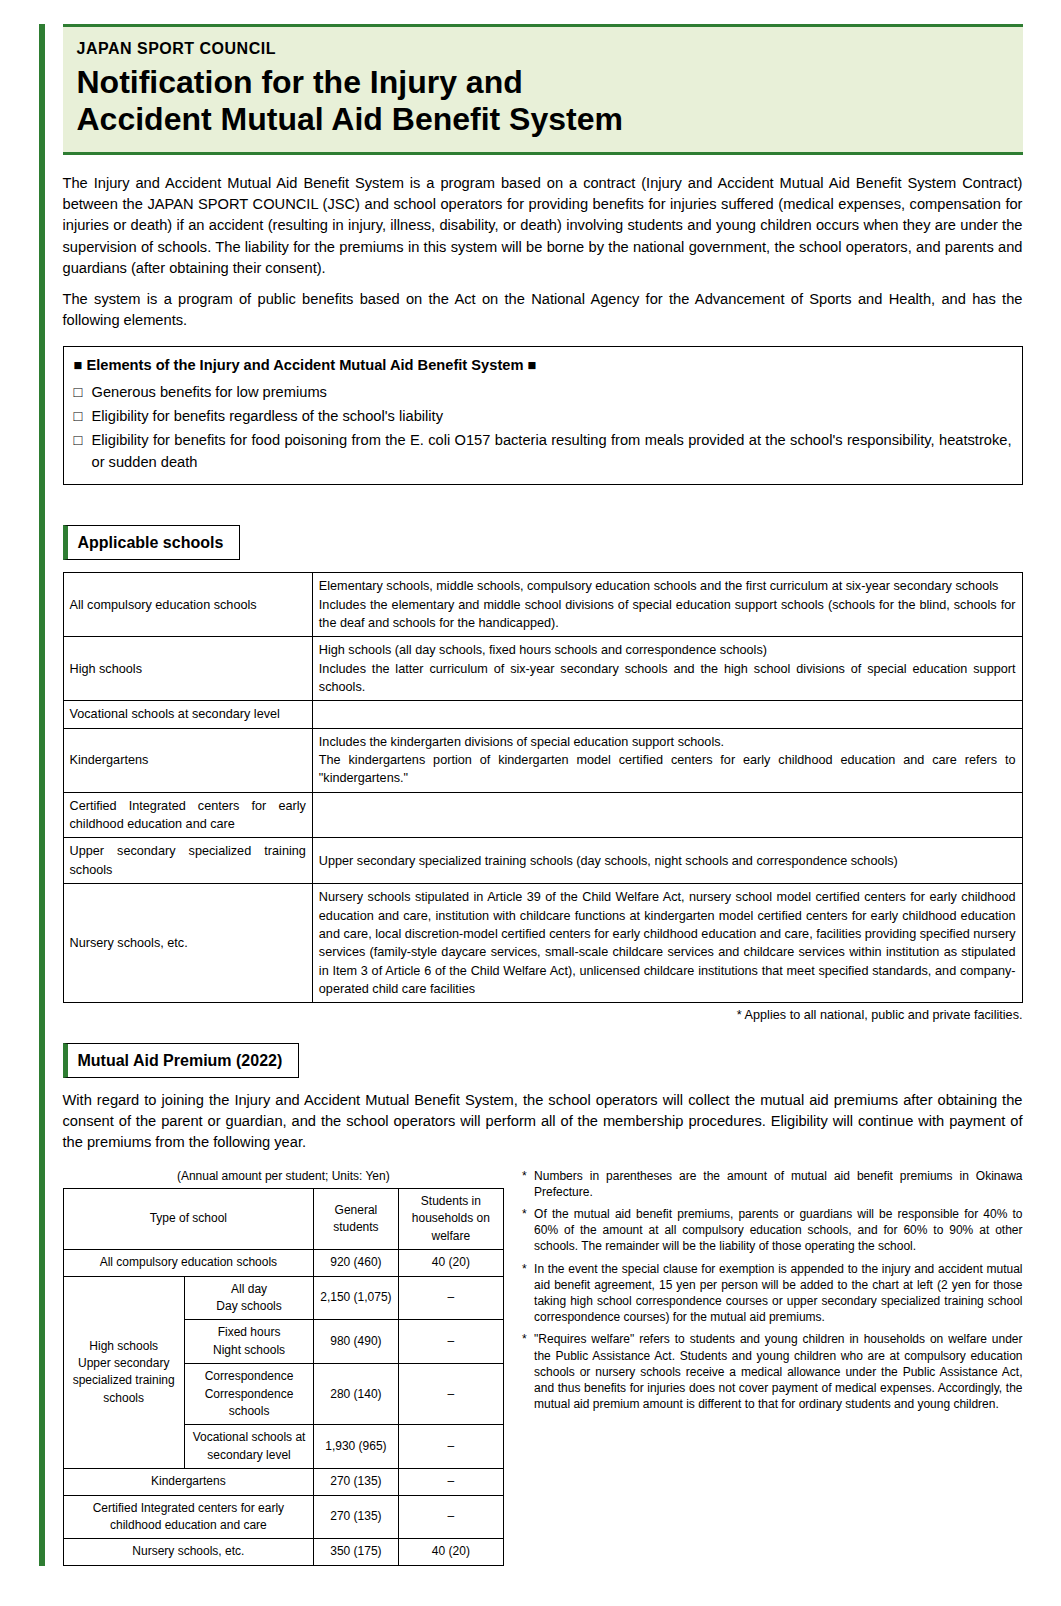JAPAN SPORT COUNCIL
Notification for the Injury and
Accident Mutual Aid Benefit System
The Injury and Accident Mutual Aid Benefit System is a program based on a contract (Injury and Accident Mutual Aid Benefit System Contract) between the JAPAN SPORT COUNCIL (JSC) and school operators for providing benefits for injuries suffered (medical expenses, compensation for injuries or death) if an accident (resulting in injury, illness, disability, or death) involving students and young children occurs when they are under the supervision of schools. The liability for the premiums in this system will be borne by the national government, the school operators, and parents and guardians (after obtaining their consent).
The system is a program of public benefits based on the Act on the National Agency for the Advancement of Sports and Health, and has the following elements.
■ Elements of the Injury and Accident Mutual Aid Benefit System ■
Generous benefits for low premiums
Eligibility for benefits regardless of the school's liability
Eligibility for benefits for food poisoning from the E. coli O157 bacteria resulting from meals provided at the school's responsibility, heatstroke, or sudden death
Applicable schools
| All compulsory education schools | Elementary schools, middle schools, compulsory education schools and the first curriculum at six-year secondary schools Includes the elementary and middle school divisions of special education support schools (schools for the blind, schools for the deaf and schools for the handicapped). |
| High schools | High schools (all day schools, fixed hours schools and correspondence schools) Includes the latter curriculum of six-year secondary schools and the high school divisions of special education support schools. |
| Vocational schools at secondary level | |
| Kindergartens | Includes the kindergarten divisions of special education support schools. The kindergartens portion of kindergarten model certified centers for early childhood education and care refers to "kindergartens." |
| Certified Integrated centers for early childhood education and care | |
| Upper secondary specialized training schools | Upper secondary specialized training schools (day schools, night schools and correspondence schools) |
| Nursery schools, etc. | Nursery schools stipulated in Article 39 of the Child Welfare Act, nursery school model certified centers for early childhood education and care, institution with childcare functions at kindergarten model certified centers for early childhood education and care, local discretion-model certified centers for early childhood education and care, facilities providing specified nursery services (family-style daycare services, small-scale childcare services and childcare services within institution as stipulated in Item 3 of Article 6 of the Child Welfare Act), unlicensed childcare institutions that meet specified standards, and company-operated child care facilities |
* Applies to all national, public and private facilities.
Mutual Aid Premium (2022)
With regard to joining the Injury and Accident Mutual Benefit System, the school operators will collect the mutual aid premiums after obtaining the consent of the parent or guardian, and the school operators will perform all of the membership procedures. Eligibility will continue with payment of the premiums from the following year.
(Annual amount per student; Units: Yen)
| Type of school | General students | Students in households on welfare |
| --- | --- | --- |
| All compulsory education schools | 920 (460) | 40 (20) |
| High schools Upper secondary specialized training schools | All day Day schools | 2,150 (1,075) | – |
| Fixed hours Night schools | 980 (490) | – |
| Correspondence Correspondence schools | 280 (140) | – |
| Vocational schools at secondary level | 1,930 (965) | – |
| Kindergartens | 270 (135) | – |
| Certified Integrated centers for early childhood education and care | 270 (135) | – |
| Nursery schools, etc. | 350 (175) | 40 (20) |
Numbers in parentheses are the amount of mutual aid benefit premiums in Okinawa Prefecture.
Of the mutual aid benefit premiums, parents or guardians will be responsible for 40% to 60% of the amount at all compulsory education schools, and for 60% to 90% at other schools. The remainder will be the liability of those operating the school.
In the event the special clause for exemption is appended to the injury and accident mutual aid benefit agreement, 15 yen per person will be added to the chart at left (2 yen for those taking high school correspondence courses or upper secondary specialized training school correspondence courses) for the mutual aid premiums.
"Requires welfare" refers to students and young children in households on welfare under the Public Assistance Act. Students and young children who are at compulsory education schools or nursery schools receive a medical allowance under the Public Assistance Act, and thus benefits for injuries does not cover payment of medical expenses. Accordingly, the mutual aid premium amount is different to that for ordinary students and young children.